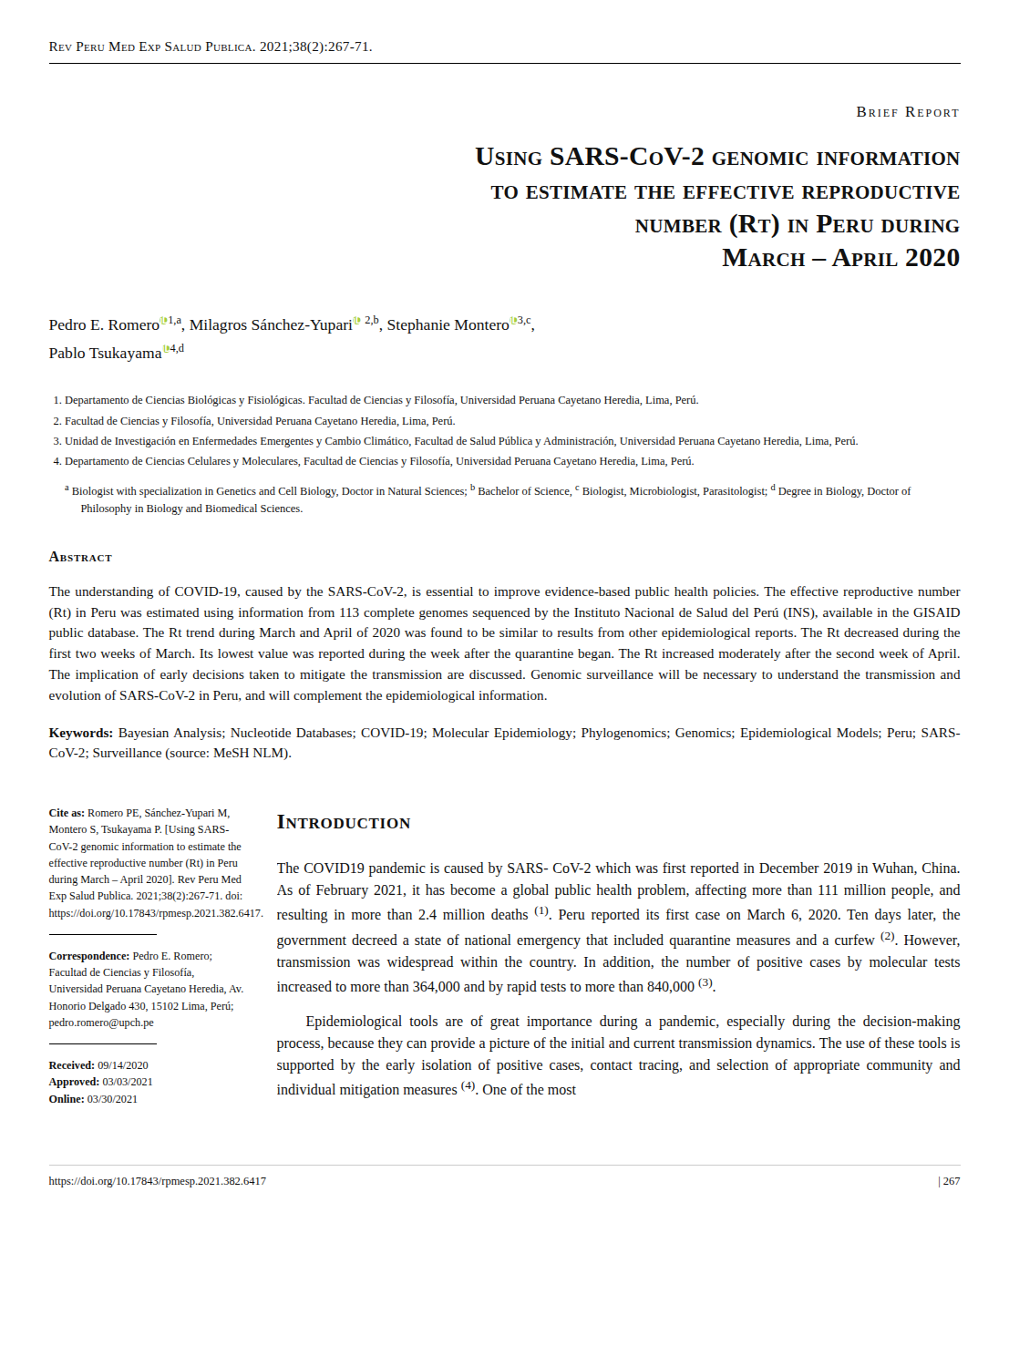Rev Peru Med Exp Salud Publica. 2021;38(2):267-71.
Brief Report
Using SARS-CoV-2 genomic information
to estimate the effective reproductive
number (Rt) in Peru during
March – April 2020
Pedro E. RomeroiD1,a, Milagros Sánchez-YupariiD 2,b, Stephanie MonteroiD3,c,
Pablo TsukayamaiD4,d
Departamento de Ciencias Biológicas y Fisiológicas. Facultad de Ciencias y Filosofía, Universidad Peruana Cayetano Heredia, Lima, Perú.
Facultad de Ciencias y Filosofía, Universidad Peruana Cayetano Heredia, Lima, Perú.
Unidad de Investigación en Enfermedades Emergentes y Cambio Climático, Facultad de Salud Pública y Administración, Universidad Peruana Cayetano Heredia, Lima, Perú.
Departamento de Ciencias Celulares y Moleculares, Facultad de Ciencias y Filosofía, Universidad Peruana Cayetano Heredia, Lima, Perú.
a Biologist with specialization in Genetics and Cell Biology, Doctor in Natural Sciences; b Bachelor of Science, c Biologist, Microbiologist, Parasitologist; d Degree in Biology, Doctor of Philosophy in Biology and Biomedical Sciences.
Abstract
The understanding of COVID-19, caused by the SARS-CoV-2, is essential to improve evidence-based public health policies. The effective reproductive number (Rt) in Peru was estimated using information from 113 complete genomes sequenced by the Instituto Nacional de Salud del Perú (INS), available in the GISAID public database. The Rt trend during March and April of 2020 was found to be similar to results from other epidemiological reports. The Rt decreased during the first two weeks of March. Its lowest value was reported during the week after the quarantine began. The Rt increased moderately after the second week of April. The implication of early decisions taken to mitigate the transmission are discussed. Genomic surveillance will be necessary to understand the transmission and evolution of SARS-CoV-2 in Peru, and will complement the epidemiological information.
Keywords: Bayesian Analysis; Nucleotide Databases; COVID-19; Molecular Epidemiology; Phylogenomics; Genomics; Epidemiological Models; Peru; SARS-CoV-2; Surveillance (source: MeSH NLM).
Cite as: Romero PE, Sánchez-Yupari M, Montero S, Tsukayama P. [Using SARS-CoV-2 genomic information to estimate the effective reproductive number (Rt) in Peru during March – April 2020]. Rev Peru Med Exp Salud Publica. 2021;38(2):267-71. doi: https://doi.org/10.17843/rpmesp.2021.382.6417.
Correspondence: Pedro E. Romero; Facultad de Ciencias y Filosofía, Universidad Peruana Cayetano Heredia, Av. Honorio Delgado 430, 15102 Lima, Perú; pedro.romero@upch.pe
Received: 09/14/2020
Approved: 03/03/2021
Online: 03/30/2021
Introduction
The COVID19 pandemic is caused by SARS- CoV-2 which was first reported in December 2019 in Wuhan, China. As of February 2021, it has become a global public health problem, affecting more than 111 million people, and resulting in more than 2.4 million deaths (1). Peru reported its first case on March 6, 2020. Ten days later, the government decreed a state of national emergency that included quarantine measures and a curfew (2). However, transmission was widespread within the country. In addition, the number of positive cases by molecular tests increased to more than 364,000 and by rapid tests to more than 840,000 (3).
Epidemiological tools are of great importance during a pandemic, especially during the decision-making process, because they can provide a picture of the initial and current transmission dynamics. The use of these tools is supported by the early isolation of positive cases, contact tracing, and selection of appropriate community and individual mitigation measures (4). One of the most
https://doi.org/10.17843/rpmesp.2021.382.6417 | 267